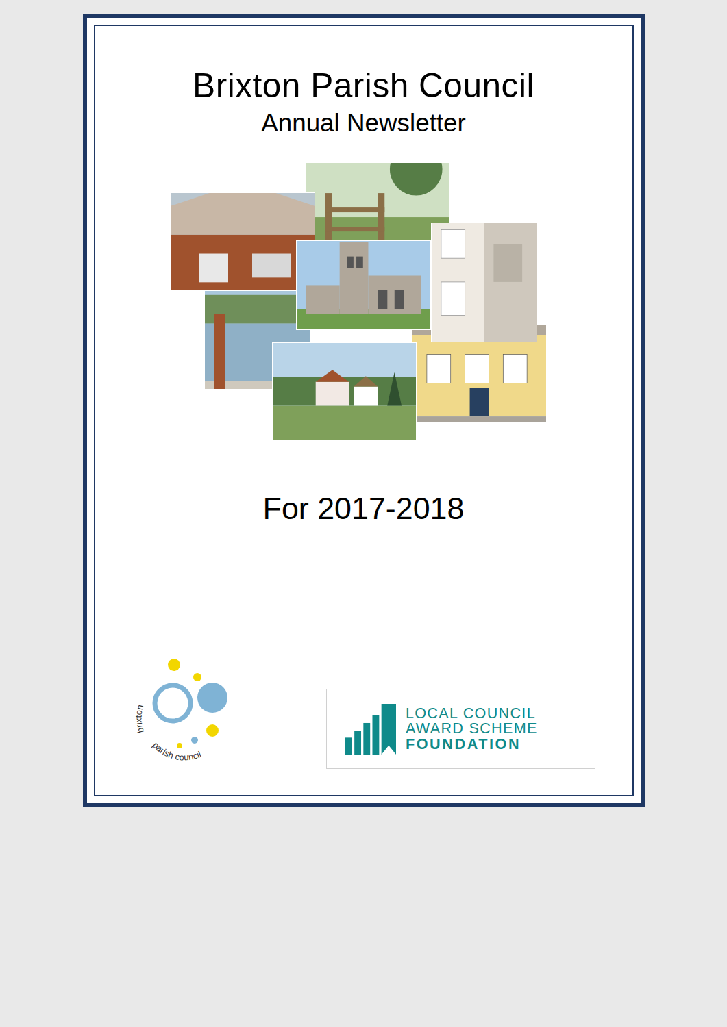Brixton Parish Council
Annual Newsletter
For 2017-2018
brixton parish council
LOCAL COUNCIL AWARD SCHEME FOUNDATION